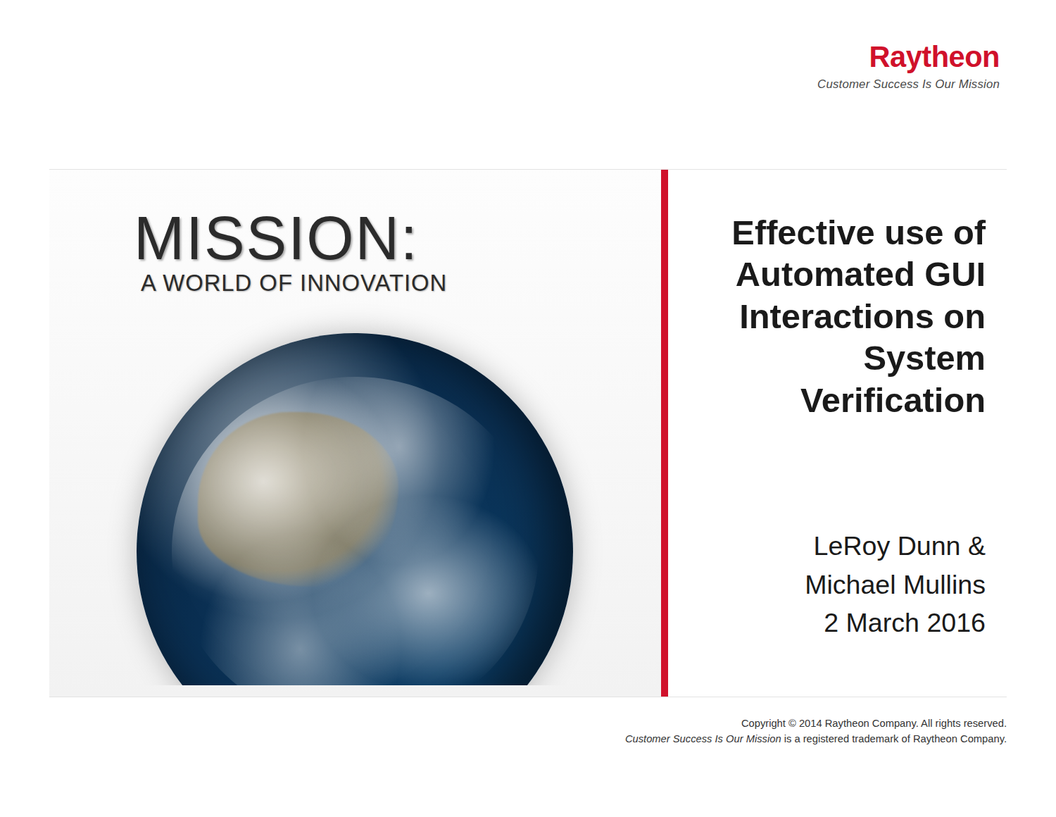Raytheon
Customer Success Is Our Mission
MISSION:
A WORLD OF INNOVATION
Effective use of Automated GUI Interactions on System Verification
LeRoy Dunn &
Michael Mullins
2 March 2016
Copyright © 2014 Raytheon Company. All rights reserved.
Customer Success Is Our Mission is a registered trademark of Raytheon Company.